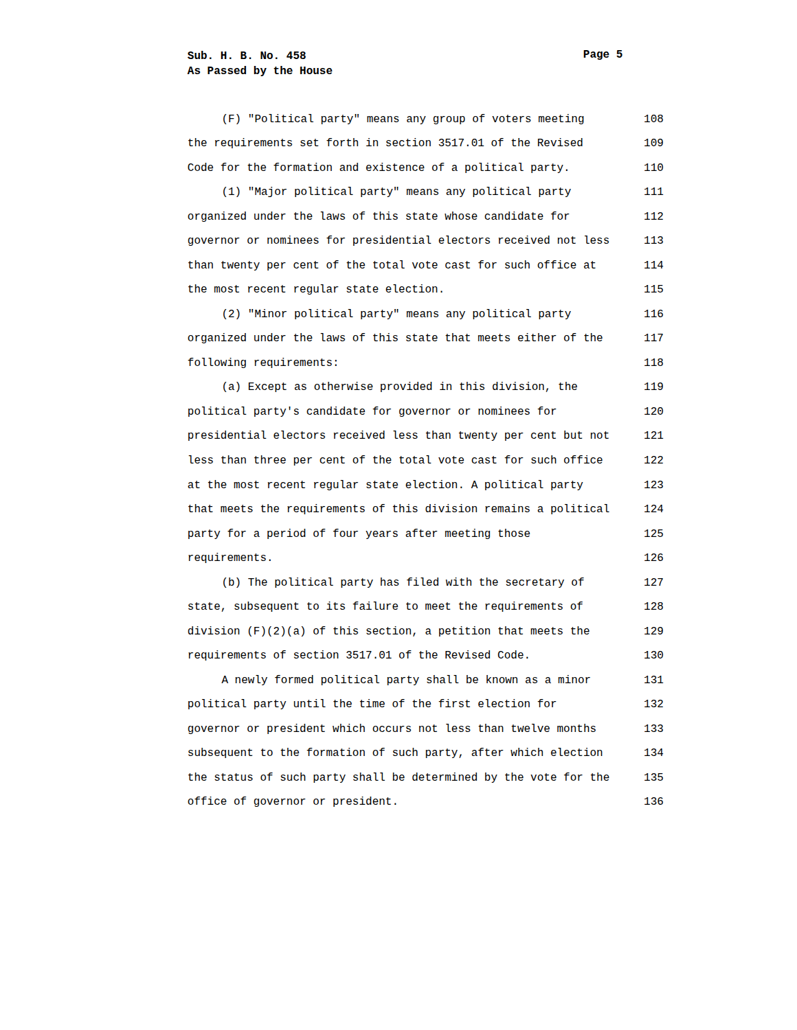Sub. H. B. No. 458
As Passed by the House
Page 5
(F) "Political party" means any group of voters meeting108
the requirements set forth in section 3517.01 of the Revised109
Code for the formation and existence of a political party.110
(1) "Major political party" means any political party111
organized under the laws of this state whose candidate for112
governor or nominees for presidential electors received not less113
than twenty per cent of the total vote cast for such office at114
the most recent regular state election.115
(2) "Minor political party" means any political party116
organized under the laws of this state that meets either of the117
following requirements:118
(a) Except as otherwise provided in this division, the119
political party's candidate for governor or nominees for120
presidential electors received less than twenty per cent but not121
less than three per cent of the total vote cast for such office122
at the most recent regular state election. A political party123
that meets the requirements of this division remains a political124
party for a period of four years after meeting those125
requirements.126
(b) The political party has filed with the secretary of127
state, subsequent to its failure to meet the requirements of128
division (F)(2)(a) of this section, a petition that meets the129
requirements of section 3517.01 of the Revised Code.130
A newly formed political party shall be known as a minor131
political party until the time of the first election for132
governor or president which occurs not less than twelve months133
subsequent to the formation of such party, after which election134
the status of such party shall be determined by the vote for the135
office of governor or president.136